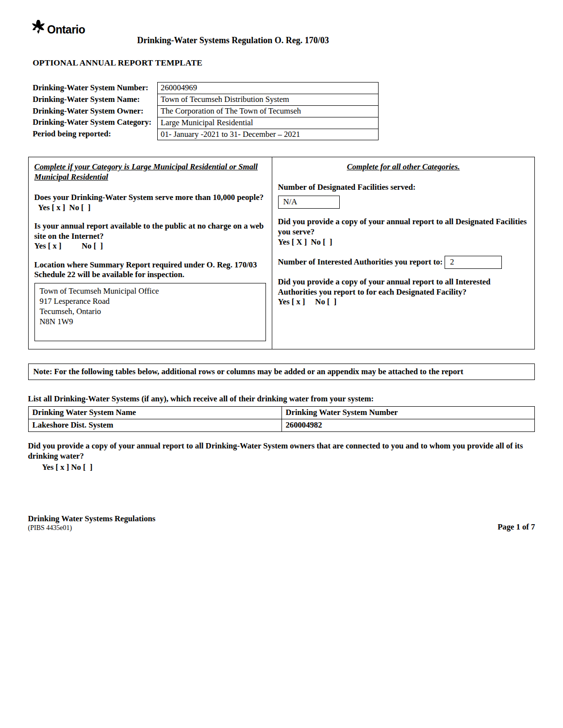Ontario
Drinking-Water Systems Regulation O. Reg. 170/03
OPTIONAL ANNUAL REPORT TEMPLATE
| Drinking-Water System Number: | 260004969 |
| Drinking-Water System Name: | Town of Tecumseh Distribution System |
| Drinking-Water System Owner: | The Corporation of The Town of Tecumseh |
| Drinking-Water System Category: | Large Municipal Residential |
| Period being reported: | 01- January -2021 to 31- December – 2021 |
| Complete if your Category is Large Municipal Residential or Small Municipal Residential Does your Drinking-Water System serve more than 10,000 people? Yes [ x ] No [ ] Is your annual report available to the public at no charge on a web site on the Internet? Yes [ x ] No [ ] Location where Summary Report required under O. Reg. 170/03 Schedule 22 will be available for inspection. Town of Tecumseh Municipal Office 917 Lesperance Road Tecumseh, Ontario N8N 1W9 | Complete for all other Categories. Number of Designated Facilities served: N/A Did you provide a copy of your annual report to all Designated Facilities you serve? Yes [ X ] No [ ] Number of Interested Authorities you report to: 2 Did you provide a copy of your annual report to all Interested Authorities you report to for each Designated Facility? Yes [ x ] No [ ] |
Note: For the following tables below, additional rows or columns may be added or an appendix may be attached to the report
List all Drinking-Water Systems (if any), which receive all of their drinking water from your system:
| Drinking Water System Name | Drinking Water System Number |
| Lakeshore Dist. System | 260004982 |
Did you provide a copy of your annual report to all Drinking-Water System owners that are connected to you and to whom you provide all of its drinking water?
Yes [ x ] No [ ]
Drinking Water Systems Regulations
(PIBS 4435e01)
Page 1 of 7